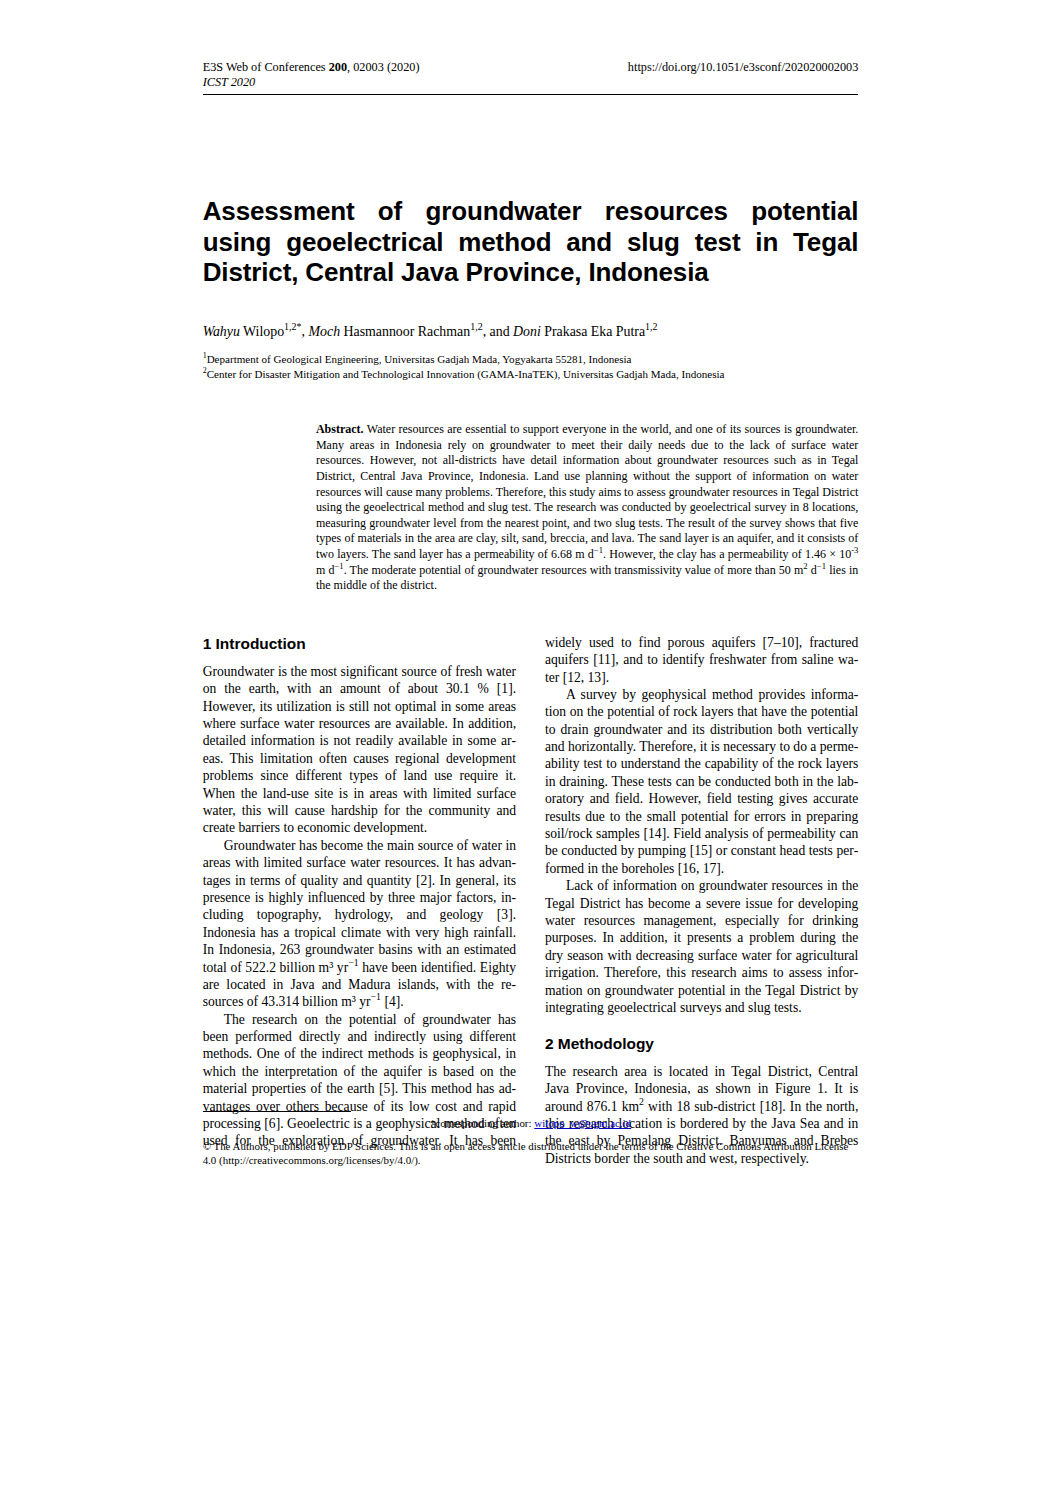E3S Web of Conferences 200, 02003 (2020)
ICST 2020
https://doi.org/10.1051/e3sconf/202020002003
Assessment of groundwater resources potential using geoelectrical method and slug test in Tegal District, Central Java Province, Indonesia
Wahyu Wilopo1,2*, Moch Hasmannoor Rachman1,2, and Doni Prakasa Eka Putra1,2
1Department of Geological Engineering, Universitas Gadjah Mada, Yogyakarta 55281, Indonesia
2Center for Disaster Mitigation and Technological Innovation (GAMA-InaTEK), Universitas Gadjah Mada, Indonesia
Abstract. Water resources are essential to support everyone in the world, and one of its sources is groundwater. Many areas in Indonesia rely on groundwater to meet their daily needs due to the lack of surface water resources. However, not all-districts have detail information about groundwater resources such as in Tegal District, Central Java Province, Indonesia. Land use planning without the support of information on water resources will cause many problems. Therefore, this study aims to assess groundwater resources in Tegal District using the geoelectrical method and slug test. The research was conducted by geoelectrical survey in 8 locations, measuring groundwater level from the nearest point, and two slug tests. The result of the survey shows that five types of materials in the area are clay, silt, sand, breccia, and lava. The sand layer is an aquifer, and it consists of two layers. The sand layer has a permeability of 6.68 m d−1. However, the clay has a permeability of 1.46 × 10-3 m d−1. The moderate potential of groundwater resources with transmissivity value of more than 50 m2 d−1 lies in the middle of the district.
1 Introduction
Groundwater is the most significant source of fresh water on the earth, with an amount of about 30.1 % [1]. However, its utilization is still not optimal in some areas where surface water resources are available. In addition, detailed information is not readily available in some areas. This limitation often causes regional development problems since different types of land use require it. When the land-use site is in areas with limited surface water, this will cause hardship for the community and create barriers to economic development.
Groundwater has become the main source of water in areas with limited surface water resources. It has advantages in terms of quality and quantity [2]. In general, its presence is highly influenced by three major factors, including topography, hydrology, and geology [3]. Indonesia has a tropical climate with very high rainfall. In Indonesia, 263 groundwater basins with an estimated total of 522.2 billion m³ yr−1 have been identified. Eighty are located in Java and Madura islands, with the resources of 43.314 billion m³ yr−1 [4].
The research on the potential of groundwater has been performed directly and indirectly using different methods. One of the indirect methods is geophysical, in which the interpretation of the aquifer is based on the material properties of the earth [5]. This method has advantages over others because of its low cost and rapid processing [6]. Geoelectric is a geophysical method often used for the exploration of groundwater. It has been widely used to find porous aquifers [7–10], fractured aquifers [11], and to identify freshwater from saline water [12, 13].
A survey by geophysical method provides information on the potential of rock layers that have the potential to drain groundwater and its distribution both vertically and horizontally. Therefore, it is necessary to do a permeability test to understand the capability of the rock layers in draining. These tests can be conducted both in the laboratory and field. However, field testing gives accurate results due to the small potential for errors in preparing soil/rock samples [14]. Field analysis of permeability can be conducted by pumping [15] or constant head tests performed in the boreholes [16, 17].
Lack of information on groundwater resources in the Tegal District has become a severe issue for developing water resources management, especially for drinking purposes. In addition, it presents a problem during the dry season with decreasing surface water for agricultural irrigation. Therefore, this research aims to assess information on groundwater potential in the Tegal District by integrating geoelectrical surveys and slug tests.
2 Methodology
The research area is located in Tegal District, Central Java Province, Indonesia, as shown in Figure 1. It is around 876.1 km2 with 18 sub-district [18]. In the north, this research location is bordered by the Java Sea and in the east by Pemalang District. Banyumas and Brebes Districts border the south and west, respectively.
*corresponding author: wilopo_w@ugm.ac.id
© The Authors, published by EDP Sciences. This is an open access article distributed under the terms of the Creative Commons Attribution License 4.0 (http://creativecommons.org/licenses/by/4.0/).